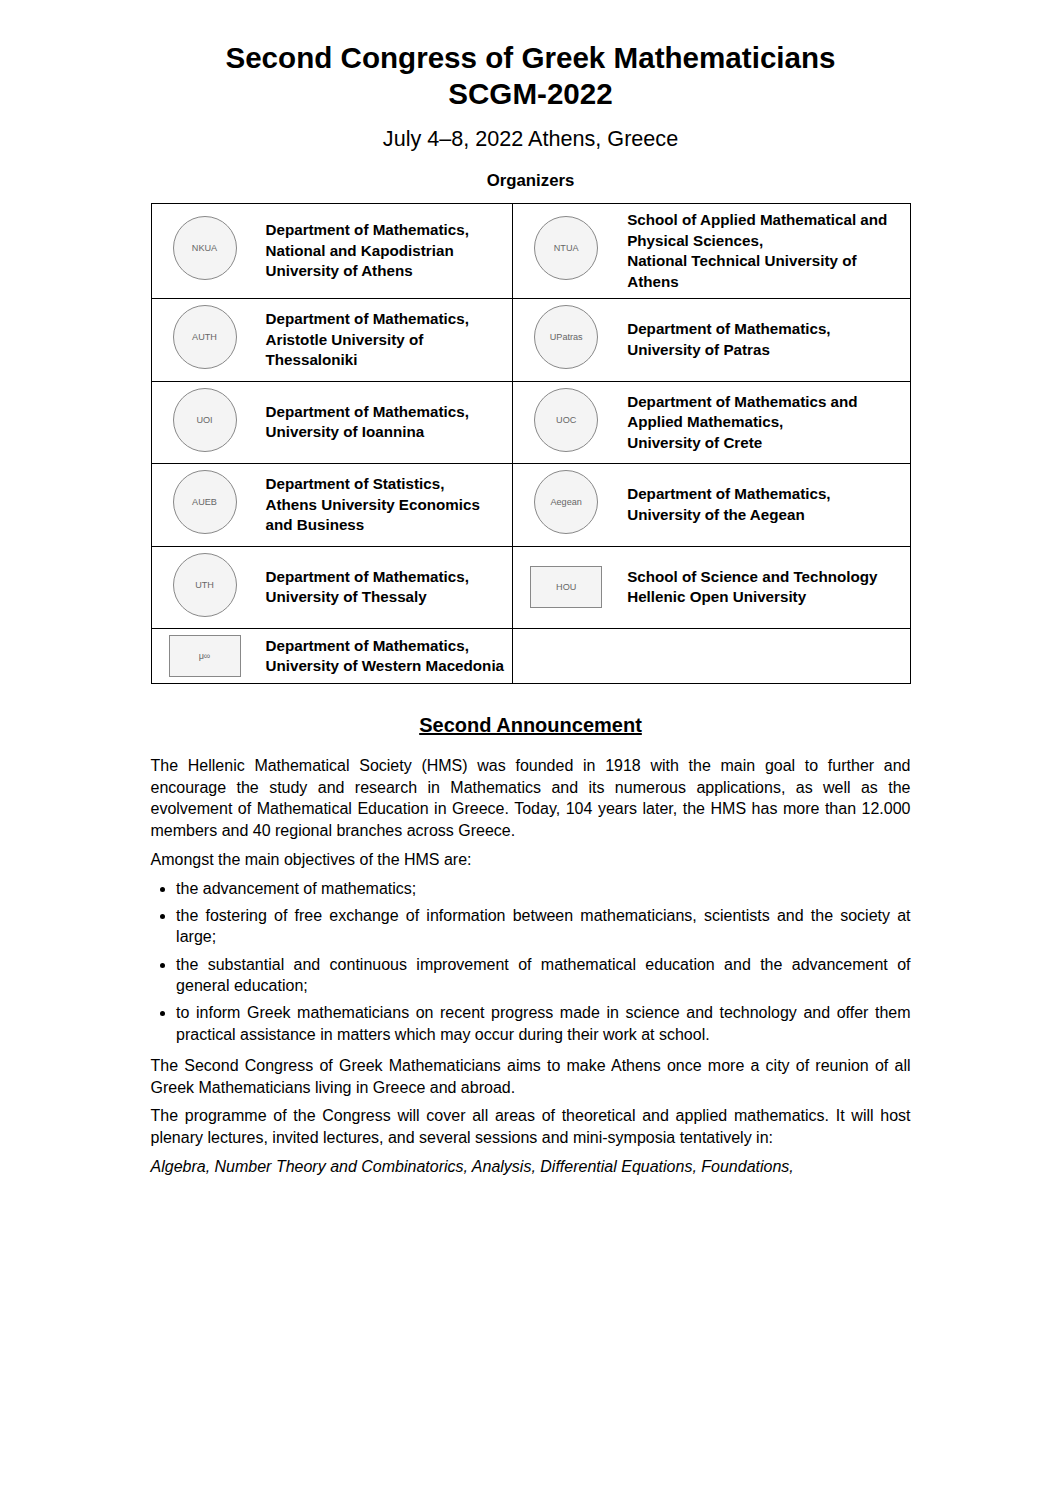Second Congress of Greek Mathematicians
SCGM-2022
July 4–8, 2022 Athens, Greece
Organizers
| NKUA | Department of Mathematics, National and Kapodistrian University of Athens | NTUA | School of Applied Mathematical and Physical Sciences, National Technical University of Athens |
| AUTH | Department of Mathematics, Aristotle University of Thessaloniki | UPatras | Department of Mathematics, University of Patras |
| UOI | Department of Mathematics, University of Ioannina | UOC | Department of Mathematics and Applied Mathematics, University of Crete |
| AUEB | Department of Statistics, Athens University Economics and Business | Aegean | Department of Mathematics, University of the Aegean |
| UTH | Department of Mathematics, University of Thessaly | HOU | School of Science and Technology Hellenic Open University |
| μ∞ | Department of Mathematics, University of Western Macedonia | | |
Second Announcement
The Hellenic Mathematical Society (HMS) was founded in 1918 with the main goal to further and encourage the study and research in Mathematics and its numerous applications, as well as the evolvement of Mathematical Education in Greece. Today, 104 years later, the HMS has more than 12.000 members and 40 regional branches across Greece.
Amongst the main objectives of the HMS are:
the advancement of mathematics;
the fostering of free exchange of information between mathematicians, scientists and the society at large;
the substantial and continuous improvement of mathematical education and the advancement of general education;
to inform Greek mathematicians on recent progress made in science and technology and offer them practical assistance in matters which may occur during their work at school.
The Second Congress of Greek Mathematicians aims to make Athens once more a city of reunion of all Greek Mathematicians living in Greece and abroad.
The programme of the Congress will cover all areas of theoretical and applied mathematics. It will host plenary lectures, invited lectures, and several sessions and mini-symposia tentatively in:
Algebra, Number Theory and Combinatorics, Analysis, Differential Equations, Foundations,